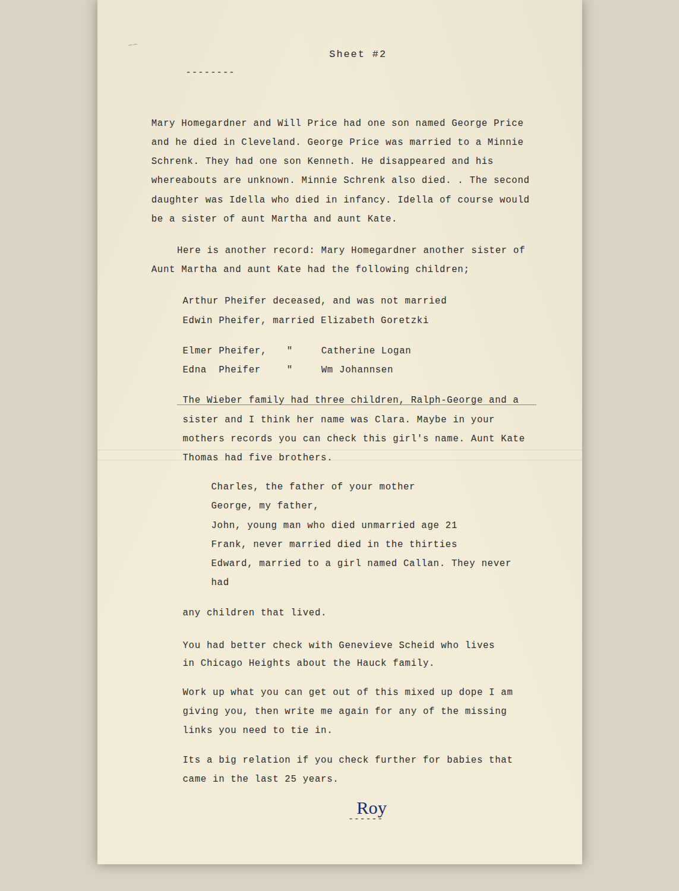——
Sheet #2
--------
Mary Homegardner and Will Price had one son named George Price and he died in Cleveland. George Price was married to a Minnie Schrenk. They had one son Kenneth. He disappeared and his whereabouts are unknown. Minnie Schrenk also died. . The second daughter was Idella who died in infancy. Idella of course would be a sister of aunt Martha and aunt Kate.
Here is another record: Mary Homegardner another sister of Aunt Martha and aunt Kate had the following children;
Arthur Pheifer deceased, and was not married
Edwin Pheifer, married Elizabeth Goretzki
| Elmer Pheifer, | " | Catherine Logan |
| Edna Pheifer | " | Wm Johannsen |
The Wieber family had three children, Ralph-George and a sister and I think her name was Clara. Maybe in your mothers records you can check this girl's name. Aunt Kate Thomas had five brothers.
Charles, the father of your mother
George, my father,
John, young man who died unmarried age 21
Frank, never married died in the thirties
Edward, married to a girl named Callan. They never had
any children that lived.
You had better check with Genevieve Scheid who lives
in Chicago Heights about the Hauck family.
Work up what you can get out of this mixed up dope I am giving you, then write me again for any of the missing links you need to tie in.
Its a big relation if you check further for babies that came in the last 25 years.
Roy
------